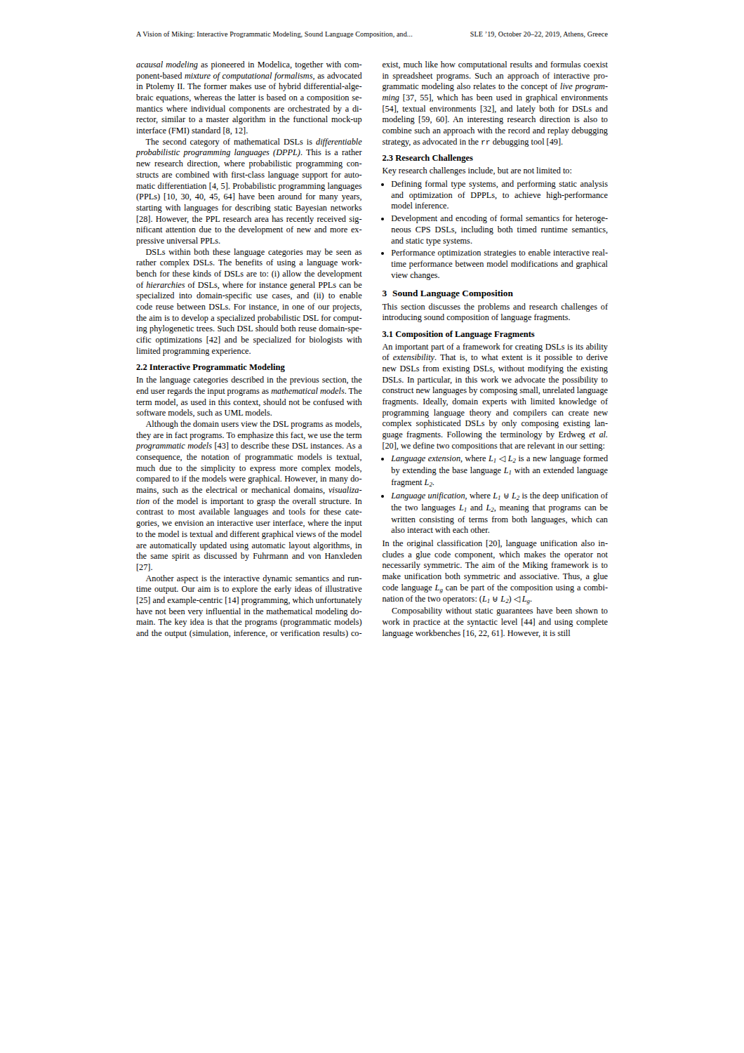A Vision of Miking: Interactive Programmatic Modeling, Sound Language Composition, and... SLE ’19, October 20–22, 2019, Athens, Greece
acausal modeling as pioneered in Modelica, together with component-based mixture of computational formalisms, as advocated in Ptolemy II. The former makes use of hybrid differential-algebraic equations, whereas the latter is based on a composition semantics where individual components are orchestrated by a director, similar to a master algorithm in the functional mock-up interface (FMI) standard [8, 12].
The second category of mathematical DSLs is differentiable probabilistic programming languages (DPPL). This is a rather new research direction, where probabilistic programming constructs are combined with first-class language support for automatic differentiation [4, 5]. Probabilistic programming languages (PPLs) [10, 30, 40, 45, 64] have been around for many years, starting with languages for describing static Bayesian networks [28]. However, the PPL research area has recently received significant attention due to the development of new and more expressive universal PPLs.
DSLs within both these language categories may be seen as rather complex DSLs. The benefits of using a language workbench for these kinds of DSLs are to: (i) allow the development of hierarchies of DSLs, where for instance general PPLs can be specialized into domain-specific use cases, and (ii) to enable code reuse between DSLs. For instance, in one of our projects, the aim is to develop a specialized probabilistic DSL for computing phylogenetic trees. Such DSL should both reuse domain-specific optimizations [42] and be specialized for biologists with limited programming experience.
2.2 Interactive Programmatic Modeling
In the language categories described in the previous section, the end user regards the input programs as mathematical models. The term model, as used in this context, should not be confused with software models, such as UML models.
Although the domain users view the DSL programs as models, they are in fact programs. To emphasize this fact, we use the term programmatic models [43] to describe these DSL instances. As a consequence, the notation of programmatic models is textual, much due to the simplicity to express more complex models, compared to if the models were graphical. However, in many domains, such as the electrical or mechanical domains, visualization of the model is important to grasp the overall structure. In contrast to most available languages and tools for these categories, we envision an interactive user interface, where the input to the model is textual and different graphical views of the model are automatically updated using automatic layout algorithms, in the same spirit as discussed by Fuhrmann and von Hanxleden [27].
Another aspect is the interactive dynamic semantics and runtime output. Our aim is to explore the early ideas of illustrative [25] and example-centric [14] programming, which unfortunately have not been very influential in the mathematical modeling domain. The key idea is that the programs (programmatic models) and the output (simulation, inference, or verification results) coexist, much like how computational results and formulas coexist in spreadsheet programs. Such an approach of interactive programmatic modeling also relates to the concept of live programming [37, 55], which has been used in graphical environments [54], textual environments [32], and lately both for DSLs and modeling [59, 60]. An interesting research direction is also to combine such an approach with the record and replay debugging strategy, as advocated in the rr debugging tool [49].
2.3 Research Challenges
Key research challenges include, but are not limited to:
Defining formal type systems, and performing static analysis and optimization of DPPLs, to achieve high-performance model inference.
Development and encoding of formal semantics for heterogeneous CPS DSLs, including both timed runtime semantics, and static type systems.
Performance optimization strategies to enable interactive real-time performance between model modifications and graphical view changes.
3 Sound Language Composition
This section discusses the problems and research challenges of introducing sound composition of language fragments.
3.1 Composition of Language Fragments
An important part of a framework for creating DSLs is its ability of extensibility. That is, to what extent is it possible to derive new DSLs from existing DSLs, without modifying the existing DSLs. In particular, in this work we advocate the possibility to construct new languages by composing small, unrelated language fragments. Ideally, domain experts with limited knowledge of programming language theory and compilers can create new complex sophisticated DSLs by only composing existing language fragments. Following the terminology by Erdweg et al. [20], we define two compositions that are relevant in our setting:
Language extension, where L1 ◁ L2 is a new language formed by extending the base language L1 with an extended language fragment L2.
Language unification, where L1 ⊎ L2 is the deep unification of the two languages L1 and L2, meaning that programs can be written consisting of terms from both languages, which can also interact with each other.
In the original classification [20], language unification also includes a glue code component, which makes the operator not necessarily symmetric. The aim of the Miking framework is to make unification both symmetric and associative. Thus, a glue code language Lg can be part of the composition using a combination of the two operators: (L1 ⊎ L2) ◁ Lg.
Composability without static guarantees have been shown to work in practice at the syntactic level [44] and using complete language workbenches [16, 22, 61]. However, it is still